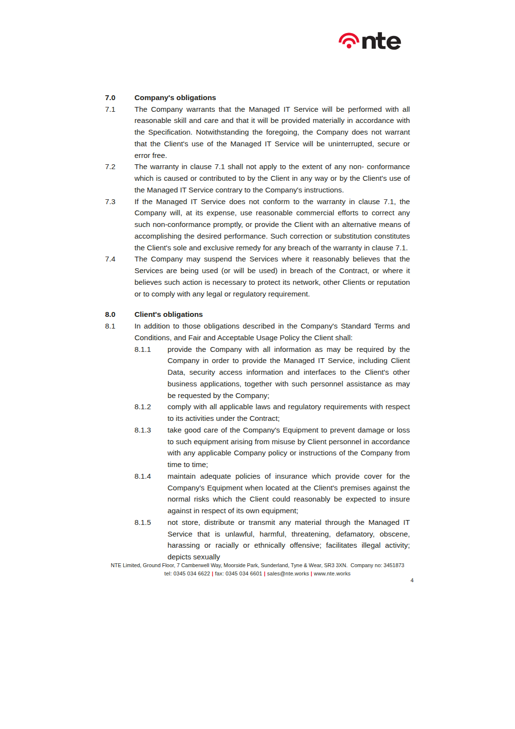7.0
Company's obligations
7.1 The Company warrants that the Managed IT Service will be performed with all reasonable skill and care and that it will be provided materially in accordance with the Specification. Notwithstanding the foregoing, the Company does not warrant that the Client's use of the Managed IT Service will be uninterrupted, secure or error free.
7.2 The warranty in clause 7.1 shall not apply to the extent of any non- conformance which is caused or contributed to by the Client in any way or by the Client's use of the Managed IT Service contrary to the Company's instructions.
7.3 If the Managed IT Service does not conform to the warranty in clause 7.1, the Company will, at its expense, use reasonable commercial efforts to correct any such non-conformance promptly, or provide the Client with an alternative means of accomplishing the desired performance. Such correction or substitution constitutes the Client's sole and exclusive remedy for any breach of the warranty in clause 7.1.
7.4 The Company may suspend the Services where it reasonably believes that the Services are being used (or will be used) in breach of the Contract, or where it believes such action is necessary to protect its network, other Clients or reputation or to comply with any legal or regulatory requirement.
8.0
Client's obligations
8.1 In addition to those obligations described in the Company's Standard Terms and Conditions, and Fair and Acceptable Usage Policy the Client shall:
8.1.1 provide the Company with all information as may be required by the Company in order to provide the Managed IT Service, including Client Data, security access information and interfaces to the Client's other business applications, together with such personnel assistance as may be requested by the Company;
8.1.2 comply with all applicable laws and regulatory requirements with respect to its activities under the Contract;
8.1.3 take good care of the Company's Equipment to prevent damage or loss to such equipment arising from misuse by Client personnel in accordance with any applicable Company policy or instructions of the Company from time to time;
8.1.4 maintain adequate policies of insurance which provide cover for the Company's Equipment when located at the Client's premises against the normal risks which the Client could reasonably be expected to insure against in respect of its own equipment;
8.1.5 not store, distribute or transmit any material through the Managed IT Service that is unlawful, harmful, threatening, defamatory, obscene, harassing or racially or ethnically offensive; facilitates illegal activity; depicts sexually
NTE Limited, Ground Floor, 7 Camberwell Way, Moorside Park, Sunderland, Tyne & Wear, SR3 3XN. Company no: 3451873
tel: 0345 034 6622 | fax: 0345 034 6601 | sales@nte.works | www.nte.works
4